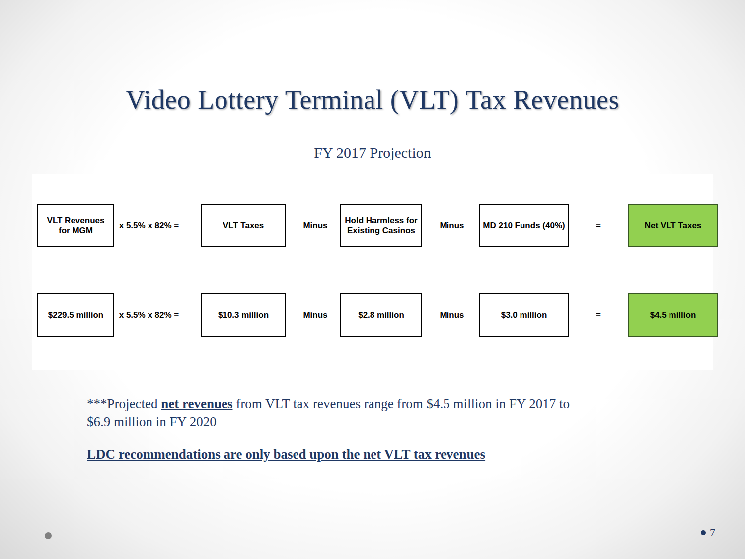Video Lottery Terminal (VLT) Tax Revenues
FY 2017 Projection
VLT Revenues for MGM
x 5.5% x 82% =
VLT Taxes
Minus
Hold Harmless for Existing Casinos
Minus
MD 210 Funds (40%)
=
Net VLT Taxes
$229.5 million
x 5.5% x 82% =
$10.3 million
Minus
$2.8 million
Minus
$3.0 million
=
$4.5 million
***Projected net revenues from VLT tax revenues range from $4.5 million in FY 2017 to $6.9 million in FY 2020
LDC recommendations are only based upon the net VLT tax revenues
7